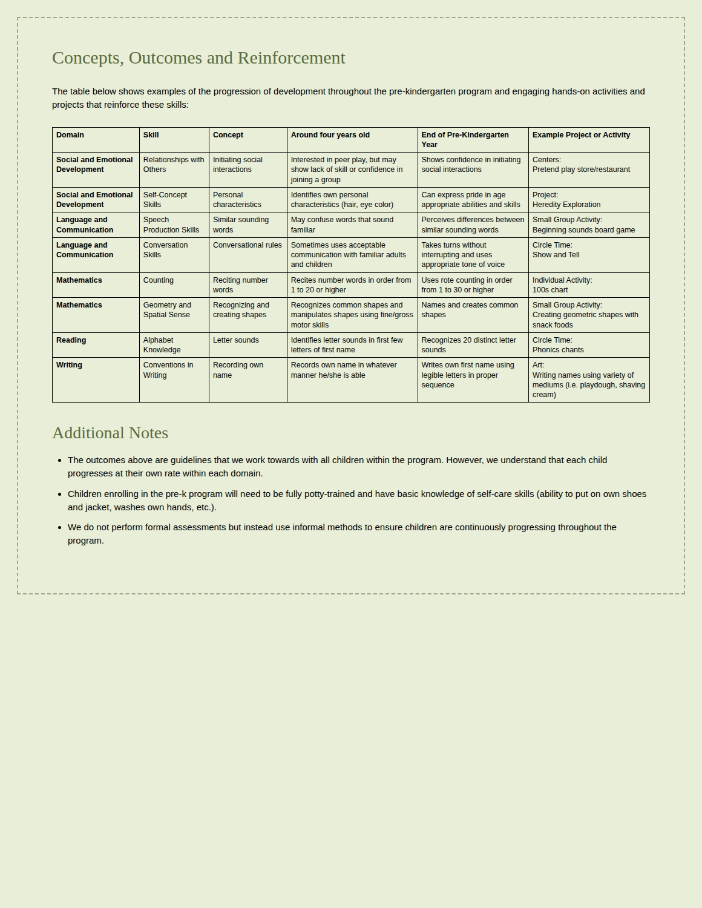Concepts, Outcomes and Reinforcement
The table below shows examples of the progression of development throughout the pre-kindergarten program and engaging hands-on activities and projects that reinforce these skills:
| Domain | Skill | Concept | Around four years old | End of Pre-Kindergarten Year | Example Project or Activity |
| --- | --- | --- | --- | --- | --- |
| Social and Emotional Development | Relationships with Others | Initiating social interactions | Interested in peer play, but may show lack of skill or confidence in joining a group | Shows confidence in initiating social interactions | Centers: Pretend play store/restaurant |
| Social and Emotional Development | Self-Concept Skills | Personal characteristics | Identifies own personal characteristics (hair, eye color) | Can express pride in age appropriate abilities and skills | Project: Heredity Exploration |
| Language and Communication | Speech Production Skills | Similar sounding words | May confuse words that sound familiar | Perceives differences between similar sounding words | Small Group Activity: Beginning sounds board game |
| Language and Communication | Conversation Skills | Conversational rules | Sometimes uses acceptable communication with familiar adults and children | Takes turns without interrupting and uses appropriate tone of voice | Circle Time: Show and Tell |
| Mathematics | Counting | Reciting number words | Recites number words in order from 1 to 20 or higher | Uses rote counting in order from 1 to 30 or higher | Individual Activity: 100s chart |
| Mathematics | Geometry and Spatial Sense | Recognizing and creating shapes | Recognizes common shapes and manipulates shapes using fine/gross motor skills | Names and creates common shapes | Small Group Activity: Creating geometric shapes with snack foods |
| Reading | Alphabet Knowledge | Letter sounds | Identifies letter sounds in first few letters of first name | Recognizes 20 distinct letter sounds | Circle Time: Phonics chants |
| Writing | Conventions in Writing | Recording own name | Records own name in whatever manner he/she is able | Writes own first name using legible letters in proper sequence | Art: Writing names using variety of mediums (i.e. playdough, shaving cream) |
Additional Notes
The outcomes above are guidelines that we work towards with all children within the program. However, we understand that each child progresses at their own rate within each domain.
Children enrolling in the pre-k program will need to be fully potty-trained and have basic knowledge of self-care skills (ability to put on own shoes and jacket, washes own hands, etc.).
We do not perform formal assessments but instead use informal methods to ensure children are continuously progressing throughout the program.